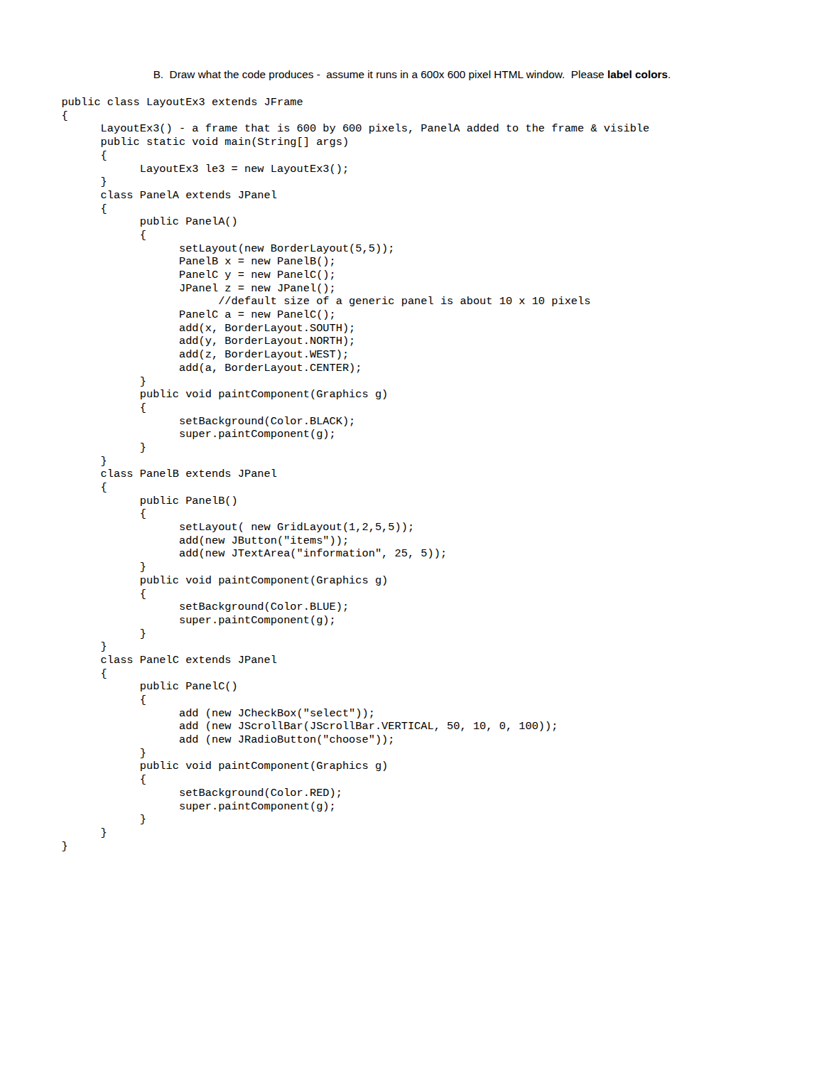B. Draw what the code produces - assume it runs in a 600x 600 pixel HTML window. Please label colors.
public class LayoutEx3 extends JFrame
{
      LayoutEx3() - a frame that is 600 by 600 pixels, PanelA added to the frame & visible
      public static void main(String[] args)
      {
            LayoutEx3 le3 = new LayoutEx3();
      }
      class PanelA extends JPanel
      {
            public PanelA()
            {
                  setLayout(new BorderLayout(5,5));
                  PanelB x = new PanelB();
                  PanelC y = new PanelC();
                  JPanel z = new JPanel();
                        //default size of a generic panel is about 10 x 10 pixels
                  PanelC a = new PanelC();
                  add(x, BorderLayout.SOUTH);
                  add(y, BorderLayout.NORTH);
                  add(z, BorderLayout.WEST);
                  add(a, BorderLayout.CENTER);
            }
            public void paintComponent(Graphics g)
            {
                  setBackground(Color.BLACK);
                  super.paintComponent(g);
            }
      }
      class PanelB extends JPanel
      {
            public PanelB()
            {
                  setLayout( new GridLayout(1,2,5,5));
                  add(new JButton("items"));
                  add(new JTextArea("information", 25, 5));
            }
            public void paintComponent(Graphics g)
            {
                  setBackground(Color.BLUE);
                  super.paintComponent(g);
            }
      }
      class PanelC extends JPanel
      {
            public PanelC()
            {
                  add (new JCheckBox("select"));
                  add (new JScrollBar(JScrollBar.VERTICAL, 50, 10, 0, 100));
                  add (new JRadioButton("choose"));
            }
            public void paintComponent(Graphics g)
            {
                  setBackground(Color.RED);
                  super.paintComponent(g);
            }
      }
}